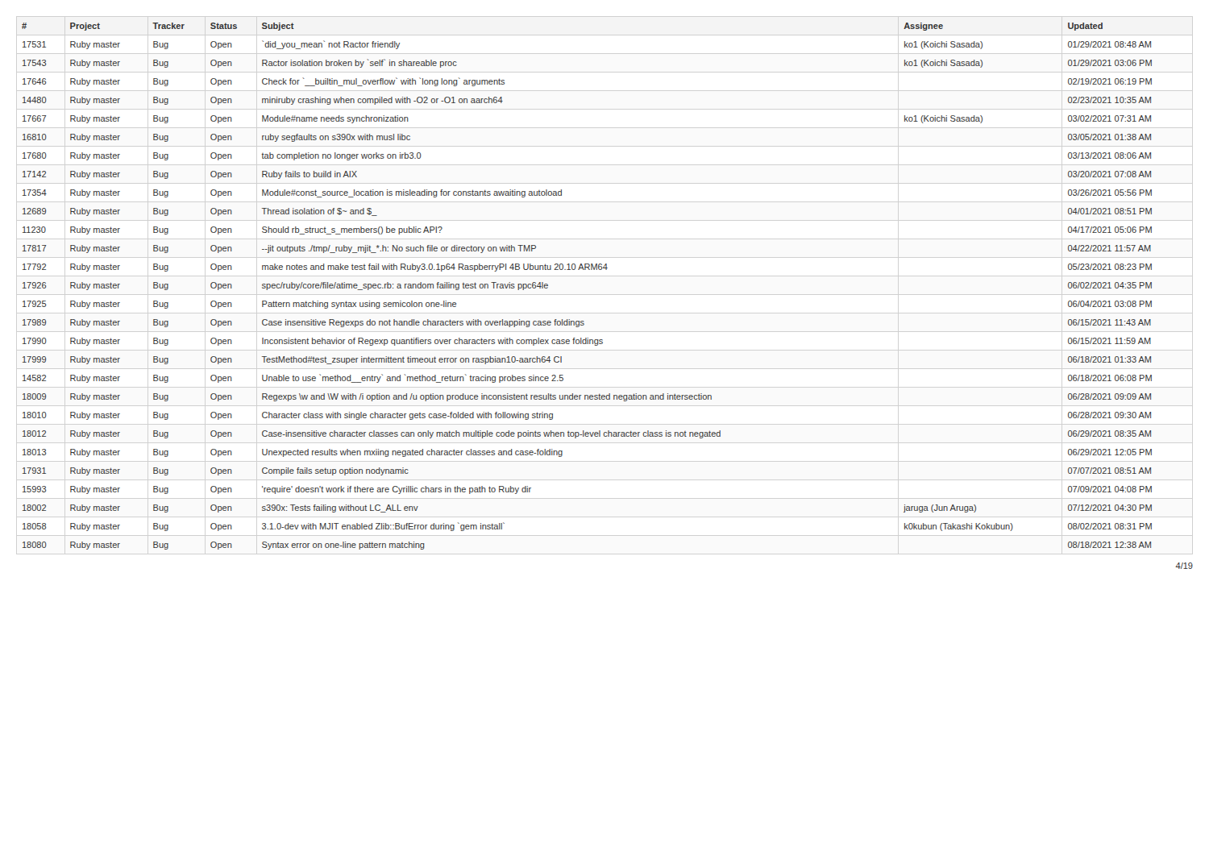Redmine issue listing
| # | Project | Tracker | Status | Subject | Assignee | Updated |
| --- | --- | --- | --- | --- | --- | --- |
| 17531 | Ruby master | Bug | Open | `did_you_mean` not Ractor friendly | ko1 (Koichi Sasada) | 01/29/2021 08:48 AM |
| 17543 | Ruby master | Bug | Open | Ractor isolation broken by `self` in shareable proc | ko1 (Koichi Sasada) | 01/29/2021 03:06 PM |
| 17646 | Ruby master | Bug | Open | Check for `__builtin_mul_overflow` with `long long` arguments | | 02/19/2021 06:19 PM |
| 14480 | Ruby master | Bug | Open | miniruby crashing when compiled with -O2 or -O1 on aarch64 | | 02/23/2021 10:35 AM |
| 17667 | Ruby master | Bug | Open | Module#name needs synchronization | ko1 (Koichi Sasada) | 03/02/2021 07:31 AM |
| 16810 | Ruby master | Bug | Open | ruby segfaults on s390x with musl libc | | 03/05/2021 01:38 AM |
| 17680 | Ruby master | Bug | Open | tab completion no longer works on irb3.0 | | 03/13/2021 08:06 AM |
| 17142 | Ruby master | Bug | Open | Ruby fails to build in AIX | | 03/20/2021 07:08 AM |
| 17354 | Ruby master | Bug | Open | Module#const_source_location is misleading for constants awaiting autoload | | 03/26/2021 05:56 PM |
| 12689 | Ruby master | Bug | Open | Thread isolation of $~ and $_ | | 04/01/2021 08:51 PM |
| 11230 | Ruby master | Bug | Open | Should rb_struct_s_members() be public API? | | 04/17/2021 05:06 PM |
| 17817 | Ruby master | Bug | Open | --jit outputs ./tmp/_ruby_mjit_*.h: No such file or directory on with TMP | | 04/22/2021 11:57 AM |
| 17792 | Ruby master | Bug | Open | make notes and make test fail with Ruby3.0.1p64 RaspberryPI 4B Ubuntu 20.10 ARM64 | | 05/23/2021 08:23 PM |
| 17926 | Ruby master | Bug | Open | spec/ruby/core/file/atime_spec.rb: a random failing test on Travis ppc64le | | 06/02/2021 04:35 PM |
| 17925 | Ruby master | Bug | Open | Pattern matching syntax using semicolon one-line | | 06/04/2021 03:08 PM |
| 17989 | Ruby master | Bug | Open | Case insensitive Regexps do not handle characters with overlapping case foldings | | 06/15/2021 11:43 AM |
| 17990 | Ruby master | Bug | Open | Inconsistent behavior of Regexp quantifiers over characters with complex case foldings | | 06/15/2021 11:59 AM |
| 17999 | Ruby master | Bug | Open | TestMethod#test_zsuper intermittent timeout error on raspbian10-aarch64 CI | | 06/18/2021 01:33 AM |
| 14582 | Ruby master | Bug | Open | Unable to use `method__entry` and `method_return` tracing probes since 2.5 | | 06/18/2021 06:08 PM |
| 18009 | Ruby master | Bug | Open | Regexps \w and \W with /i option and /u option produce inconsistent results under nested negation and intersection | | 06/28/2021 09:09 AM |
| 18010 | Ruby master | Bug | Open | Character class with single character gets case-folded with following string | | 06/28/2021 09:30 AM |
| 18012 | Ruby master | Bug | Open | Case-insensitive character classes can only match multiple code points when top-level character class is not negated | | 06/29/2021 08:35 AM |
| 18013 | Ruby master | Bug | Open | Unexpected results when mxiing negated character classes and case-folding | | 06/29/2021 12:05 PM |
| 17931 | Ruby master | Bug | Open | Compile fails setup option nodynamic | | 07/07/2021 08:51 AM |
| 15993 | Ruby master | Bug | Open | 'require' doesn't work if there are Cyrillic chars in the path to Ruby dir | | 07/09/2021 04:08 PM |
| 18002 | Ruby master | Bug | Open | s390x: Tests failing without LC_ALL env | jaruga (Jun Aruga) | 07/12/2021 04:30 PM |
| 18058 | Ruby master | Bug | Open | 3.1.0-dev with MJIT enabled Zlib::BufError during `gem install` | k0kubun (Takashi Kokubun) | 08/02/2021 08:31 PM |
| 18080 | Ruby master | Bug | Open | Syntax error on one-line pattern matching | | 08/18/2021 12:38 AM |
4/19